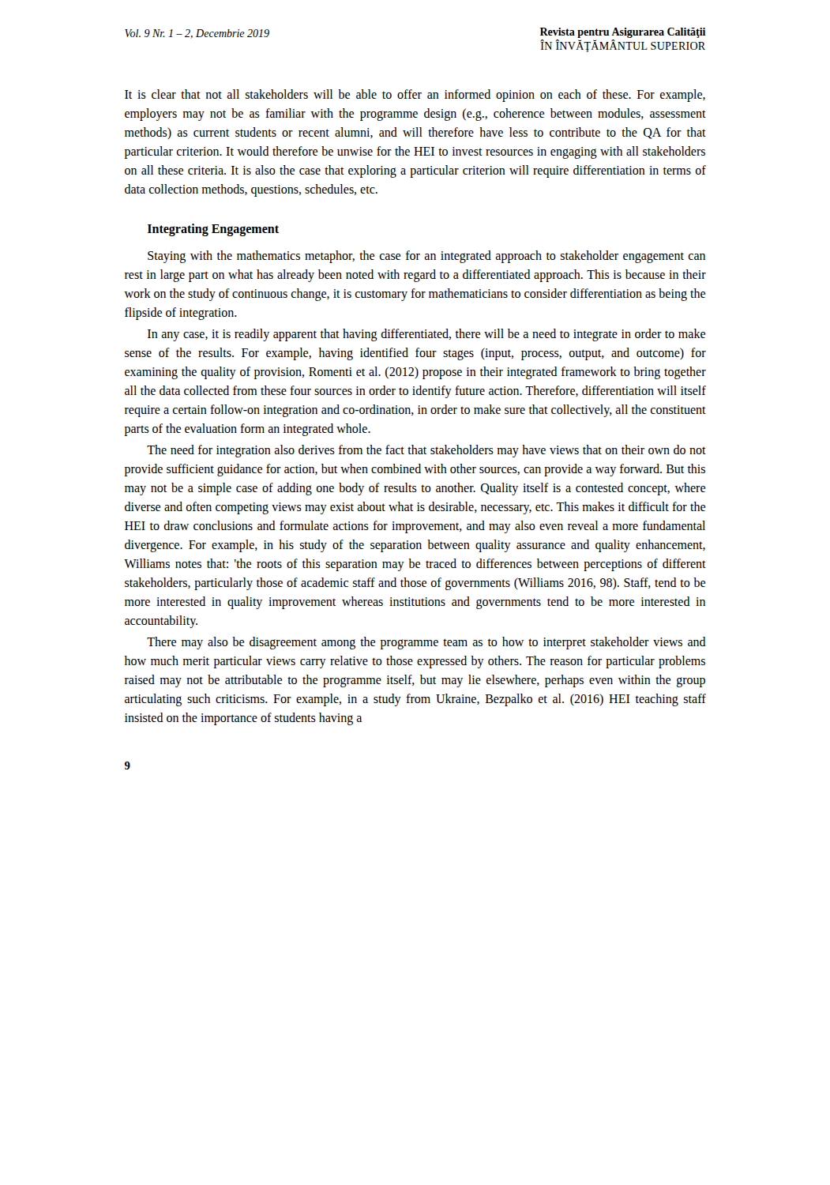Vol. 9 Nr. 1 – 2, Decembrie 2019
Revista pentru Asigurarea Calităţii
ÎN ÎNVĂŢĂMÂNTUL SUPERIOR
It is clear that not all stakeholders will be able to offer an informed opinion on each of these. For example, employers may not be as familiar with the programme design (e.g., coherence between modules, assessment methods) as current students or recent alumni, and will therefore have less to contribute to the QA for that particular criterion. It would therefore be unwise for the HEI to invest resources in engaging with all stakeholders on all these criteria. It is also the case that exploring a particular criterion will require differentiation in terms of data collection methods, questions, schedules, etc.
Integrating Engagement
Staying with the mathematics metaphor, the case for an integrated approach to stakeholder engagement can rest in large part on what has already been noted with regard to a differentiated approach. This is because in their work on the study of continuous change, it is customary for mathematicians to consider differentiation as being the flipside of integration.
In any case, it is readily apparent that having differentiated, there will be a need to integrate in order to make sense of the results. For example, having identified four stages (input, process, output, and outcome) for examining the quality of provision, Romenti et al. (2012) propose in their integrated framework to bring together all the data collected from these four sources in order to identify future action. Therefore, differentiation will itself require a certain follow-on integration and co-ordination, in order to make sure that collectively, all the constituent parts of the evaluation form an integrated whole.
The need for integration also derives from the fact that stakeholders may have views that on their own do not provide sufficient guidance for action, but when combined with other sources, can provide a way forward. But this may not be a simple case of adding one body of results to another. Quality itself is a contested concept, where diverse and often competing views may exist about what is desirable, necessary, etc. This makes it difficult for the HEI to draw conclusions and formulate actions for improvement, and may also even reveal a more fundamental divergence. For example, in his study of the separation between quality assurance and quality enhancement, Williams notes that: 'the roots of this separation may be traced to differences between perceptions of different stakeholders, particularly those of academic staff and those of governments (Williams 2016, 98). Staff, tend to be more interested in quality improvement whereas institutions and governments tend to be more interested in accountability.
There may also be disagreement among the programme team as to how to interpret stakeholder views and how much merit particular views carry relative to those expressed by others. The reason for particular problems raised may not be attributable to the programme itself, but may lie elsewhere, perhaps even within the group articulating such criticisms. For example, in a study from Ukraine, Bezpalko et al. (2016) HEI teaching staff insisted on the importance of students having a
9